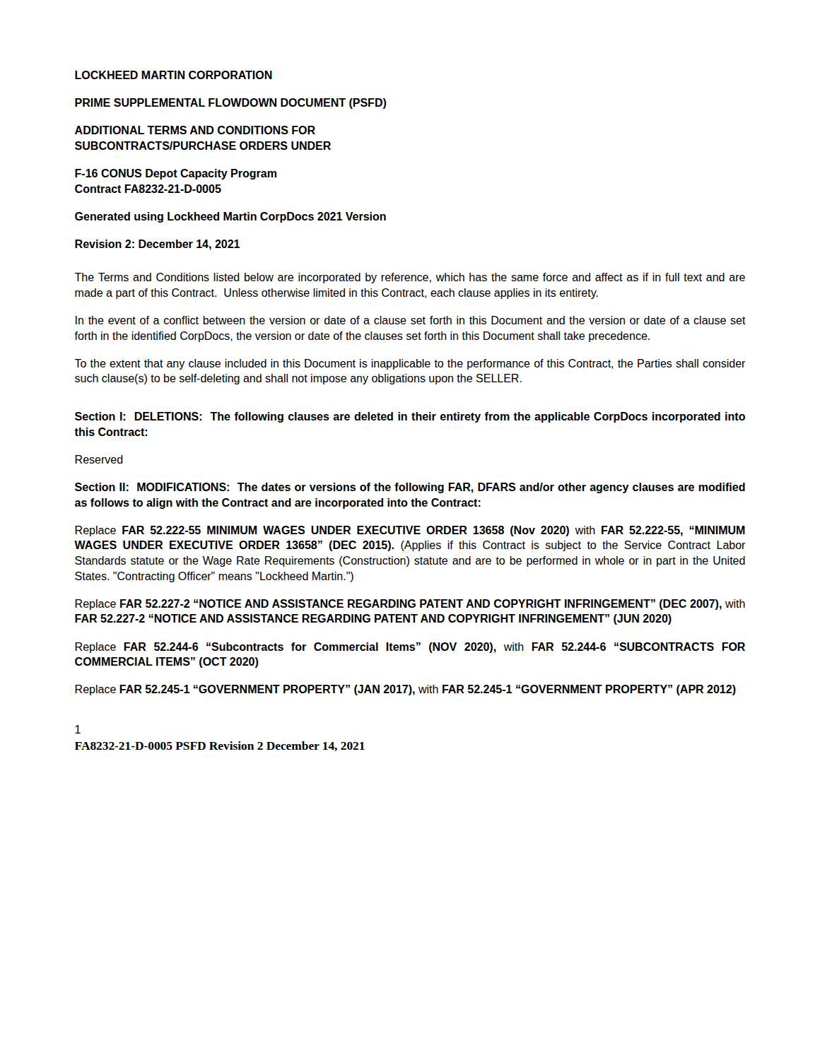LOCKHEED MARTIN CORPORATION
PRIME SUPPLEMENTAL FLOWDOWN DOCUMENT (PSFD)
ADDITIONAL TERMS AND CONDITIONS FOR
SUBCONTRACTS/PURCHASE ORDERS UNDER
F-16 CONUS Depot Capacity Program
Contract FA8232-21-D-0005
Generated using Lockheed Martin CorpDocs 2021 Version
Revision 2: December 14, 2021
The Terms and Conditions listed below are incorporated by reference, which has the same force and affect as if in full text and are made a part of this Contract. Unless otherwise limited in this Contract, each clause applies in its entirety.
In the event of a conflict between the version or date of a clause set forth in this Document and the version or date of a clause set forth in the identified CorpDocs, the version or date of the clauses set forth in this Document shall take precedence.
To the extent that any clause included in this Document is inapplicable to the performance of this Contract, the Parties shall consider such clause(s) to be self-deleting and shall not impose any obligations upon the SELLER.
Section I: DELETIONS: The following clauses are deleted in their entirety from the applicable CorpDocs incorporated into this Contract:
Reserved
Section II: MODIFICATIONS: The dates or versions of the following FAR, DFARS and/or other agency clauses are modified as follows to align with the Contract and are incorporated into the Contract:
Replace FAR 52.222-55 MINIMUM WAGES UNDER EXECUTIVE ORDER 13658 (Nov 2020) with FAR 52.222-55, “MINIMUM WAGES UNDER EXECUTIVE ORDER 13658” (DEC 2015). (Applies if this Contract is subject to the Service Contract Labor Standards statute or the Wage Rate Requirements (Construction) statute and are to be performed in whole or in part in the United States. "Contracting Officer" means "Lockheed Martin.")
Replace FAR 52.227-2 “NOTICE AND ASSISTANCE REGARDING PATENT AND COPYRIGHT INFRINGEMENT” (DEC 2007), with FAR 52.227-2 “NOTICE AND ASSISTANCE REGARDING PATENT AND COPYRIGHT INFRINGEMENT” (JUN 2020)
Replace FAR 52.244-6 “Subcontracts for Commercial Items” (NOV 2020), with FAR 52.244-6 “SUBCONTRACTS FOR COMMERCIAL ITEMS” (OCT 2020)
Replace FAR 52.245-1 “GOVERNMENT PROPERTY” (JAN 2017), with FAR 52.245-1 “GOVERNMENT PROPERTY” (APR 2012)
1
FA8232-21-D-0005 PSFD Revision 2 December 14, 2021